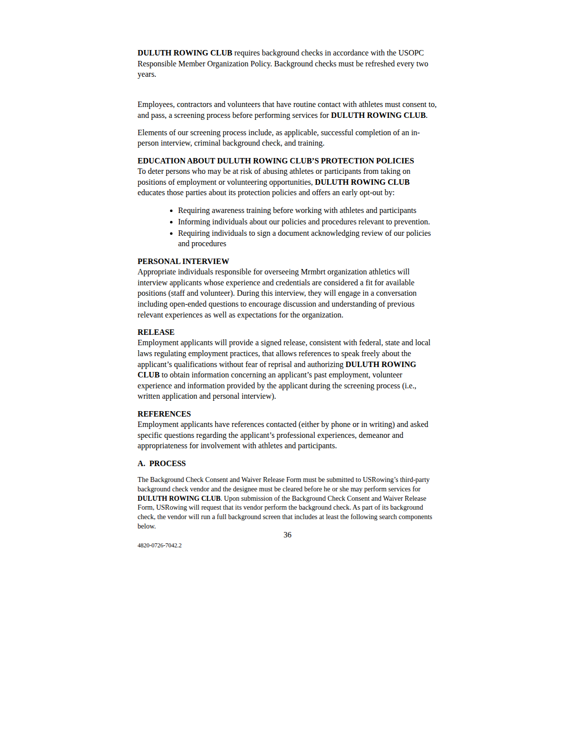DULUTH ROWING CLUB requires background checks in accordance with the USOPC Responsible Member Organization Policy. Background checks must be refreshed every two years.
Employees, contractors and volunteers that have routine contact with athletes must consent to, and pass, a screening process before performing services for DULUTH ROWING CLUB.
Elements of our screening process include, as applicable, successful completion of an in-person interview, criminal background check, and training.
Education About Duluth Rowing Club’s Protection Policies
To deter persons who may be at risk of abusing athletes or participants from taking on positions of employment or volunteering opportunities, DULUTH ROWING CLUB educates those parties about its protection policies and offers an early opt-out by:
Requiring awareness training before working with athletes and participants
Informing individuals about our policies and procedures relevant to prevention.
Requiring individuals to sign a document acknowledging review of our policies and procedures
Personal Interview
Appropriate individuals responsible for overseeing Mrmbrt organization athletics will interview applicants whose experience and credentials are considered a fit for available positions (staff and volunteer). During this interview, they will engage in a conversation including open-ended questions to encourage discussion and understanding of previous relevant experiences as well as expectations for the organization.
Release
Employment applicants will provide a signed release, consistent with federal, state and local laws regulating employment practices, that allows references to speak freely about the applicant’s qualifications without fear of reprisal and authorizing DULUTH ROWING CLUB to obtain information concerning an applicant’s past employment, volunteer experience and information provided by the applicant during the screening process (i.e., written application and personal interview).
References
Employment applicants have references contacted (either by phone or in writing) and asked specific questions regarding the applicant’s professional experiences, demeanor and appropriateness for involvement with athletes and participants.
A. PROCESS
The Background Check Consent and Waiver Release Form must be submitted to USRowing’s third-party background check vendor and the designee must be cleared before he or she may perform services for DULUTH ROWING CLUB. Upon submission of the Background Check Consent and Waiver Release Form, USRowing will request that its vendor perform the background check. As part of its background check, the vendor will run a full background screen that includes at least the following search components below.
36
4820-0726-7042.2